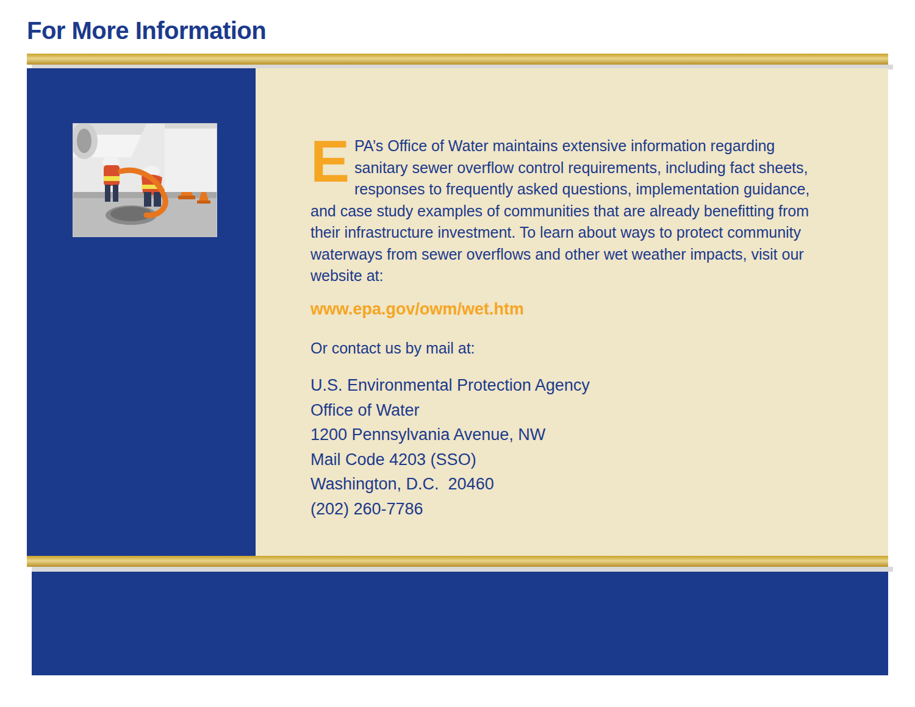For More Information
EPA’s Office of Water maintains extensive information regarding sanitary sewer overflow control requirements, including fact sheets, responses to frequently asked questions, implementation guidance, and case study examples of communities that are already benefitting from their infrastructure investment. To learn about ways to protect community waterways from sewer overflows and other wet weather impacts, visit our website at:
www.epa.gov/owm/wet.htm
Or contact us by mail at:
U.S. Environmental Protection Agency
Office of Water
1200 Pennsylvania Avenue, NW
Mail Code 4203 (SSO)
Washington, D.C. 20460
(202) 260-7786